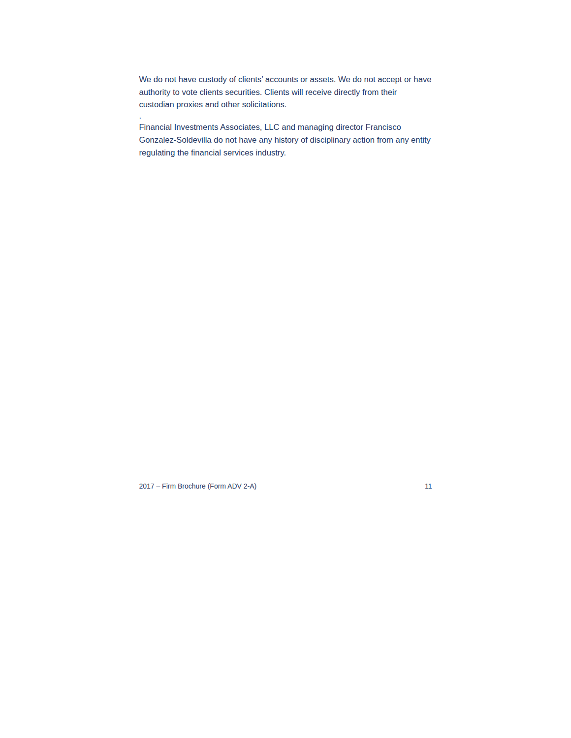We do not have custody of clients’ accounts or assets. We do not accept or have authority to vote clients securities. Clients will receive directly from their custodian proxies and other solicitations.
.
Financial Investments Associates, LLC and managing director Francisco Gonzalez-Soldevilla do not have any history of disciplinary action from any entity regulating the financial services industry.
| 2017 – Firm Brochure (Form ADV 2-A) | 11 |